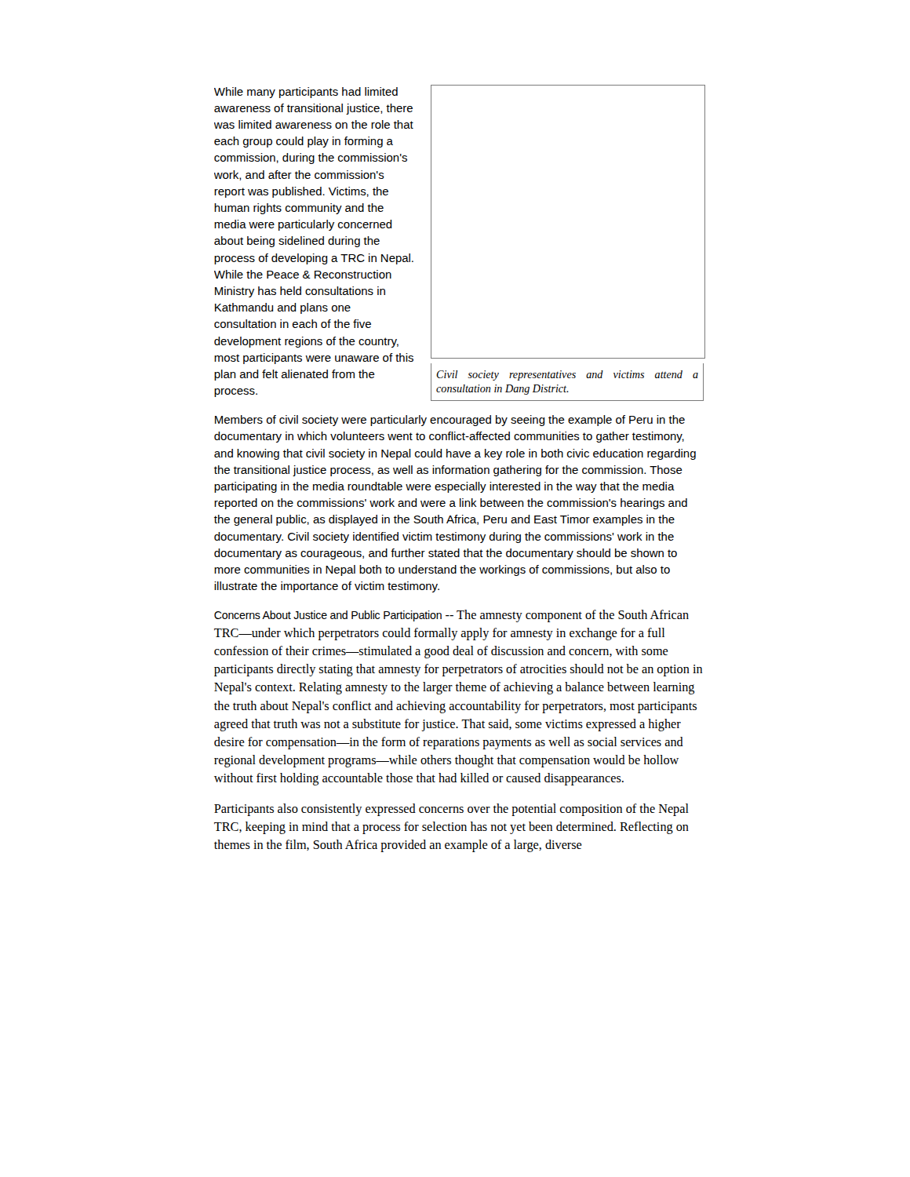Civil society representatives and victims attend a consultation in Dang District.
While many participants had limited awareness of transitional justice, there was limited awareness on the role that each group could play in forming a commission, during the commission's work, and after the commission's report was published. Victims, the human rights community and the media were particularly concerned about being sidelined during the process of developing a TRC in Nepal. While the Peace & Reconstruction Ministry has held consultations in Kathmandu and plans one consultation in each of the five development regions of the country, most participants were unaware of this plan and felt alienated from the process.
Members of civil society were particularly encouraged by seeing the example of Peru in the documentary in which volunteers went to conflict-affected communities to gather testimony, and knowing that civil society in Nepal could have a key role in both civic education regarding the transitional justice process, as well as information gathering for the commission. Those participating in the media roundtable were especially interested in the way that the media reported on the commissions' work and were a link between the commission's hearings and the general public, as displayed in the South Africa, Peru and East Timor examples in the documentary. Civil society identified victim testimony during the commissions' work in the documentary as courageous, and further stated that the documentary should be shown to more communities in Nepal both to understand the workings of commissions, but also to illustrate the importance of victim testimony.
Concerns About Justice and Public Participation -- The amnesty component of the South African TRC—under which perpetrators could formally apply for amnesty in exchange for a full confession of their crimes—stimulated a good deal of discussion and concern, with some participants directly stating that amnesty for perpetrators of atrocities should not be an option in Nepal's context. Relating amnesty to the larger theme of achieving a balance between learning the truth about Nepal's conflict and achieving accountability for perpetrators, most participants agreed that truth was not a substitute for justice. That said, some victims expressed a higher desire for compensation—in the form of reparations payments as well as social services and regional development programs—while others thought that compensation would be hollow without first holding accountable those that had killed or caused disappearances.
Participants also consistently expressed concerns over the potential composition of the Nepal TRC, keeping in mind that a process for selection has not yet been determined. Reflecting on themes in the film, South Africa provided an example of a large, diverse